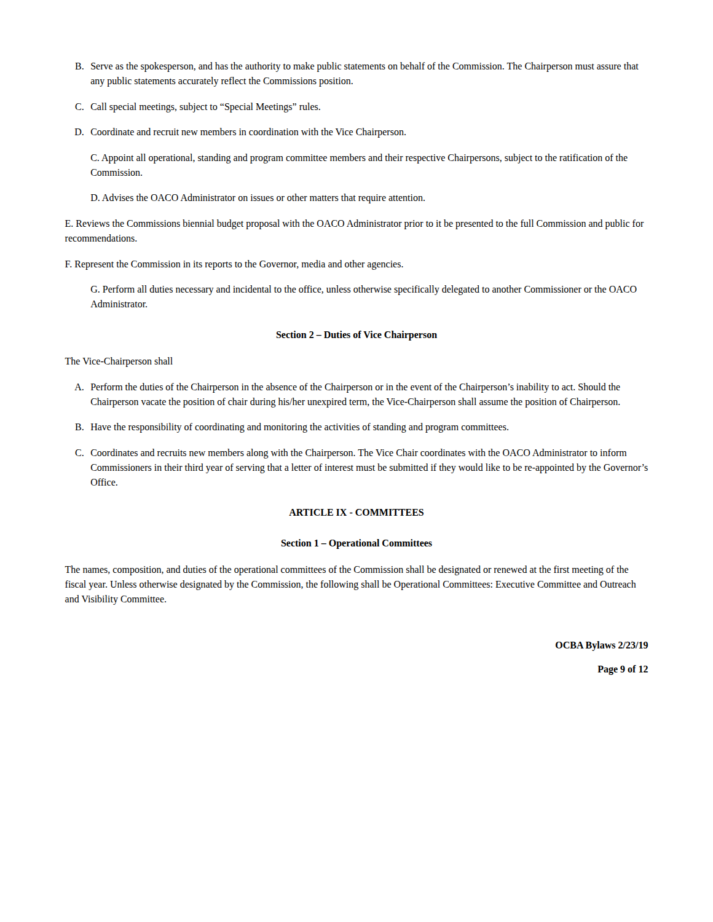Serve as the spokesperson, and has the authority to make public statements on behalf of the Commission. The Chairperson must assure that any public statements accurately reflect the Commissions position.
Call special meetings, subject to “Special Meetings” rules.
Coordinate and recruit new members in coordination with the Vice Chairperson.
C. Appoint all operational, standing and program committee members and their respective Chairpersons, subject to the ratification of the Commission.
D. Advises the OACO Administrator on issues or other matters that require attention.
E. Reviews the Commissions biennial budget proposal with the OACO Administrator prior to it be presented to the full Commission and public for recommendations.
F. Represent the Commission in its reports to the Governor, media and other agencies.
G. Perform all duties necessary and incidental to the office, unless otherwise specifically delegated to another Commissioner or the OACO Administrator.
Section 2 – Duties of Vice Chairperson
The Vice-Chairperson shall
Perform the duties of the Chairperson in the absence of the Chairperson or in the event of the Chairperson’s inability to act. Should the Chairperson vacate the position of chair during his/her unexpired term, the Vice-Chairperson shall assume the position of Chairperson.
Have the responsibility of coordinating and monitoring the activities of standing and program committees.
Coordinates and recruits new members along with the Chairperson. The Vice Chair coordinates with the OACO Administrator to inform Commissioners in their third year of serving that a letter of interest must be submitted if they would like to be re-appointed by the Governor’s Office.
ARTICLE IX - COMMITTEES
Section 1 – Operational Committees
The names, composition, and duties of the operational committees of the Commission shall be designated or renewed at the first meeting of the fiscal year. Unless otherwise designated by the Commission, the following shall be Operational Committees: Executive Committee and Outreach and Visibility Committee.
OCBA Bylaws 2/23/19
Page 9 of 12